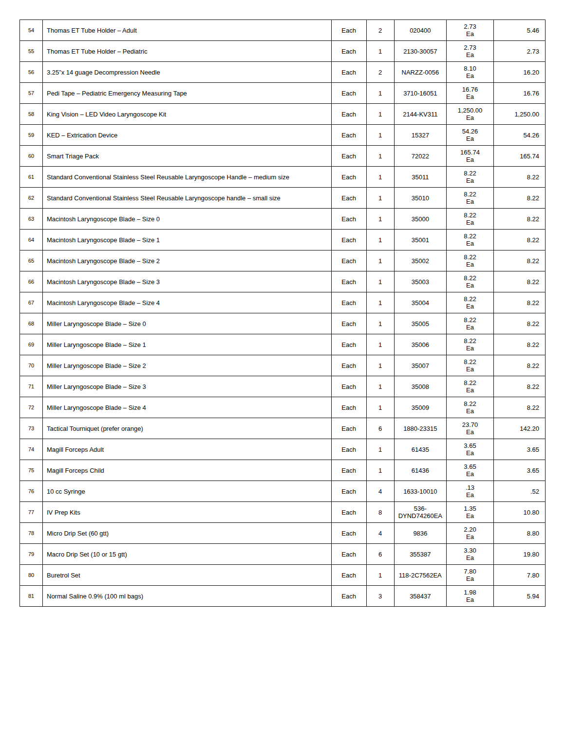| 54 | Thomas ET Tube Holder – Adult | Each | 2 | 020400 | 2.73 Ea | 5.46 |
| 55 | Thomas ET Tube Holder – Pediatric | Each | 1 | 2130-30057 | 2.73 Ea | 2.73 |
| 56 | 3.25”x 14 guage Decompression Needle | Each | 2 | NARZZ-0056 | 8.10 Ea | 16.20 |
| 57 | Pedi Tape – Pediatric Emergency Measuring Tape | Each | 1 | 3710-16051 | 16.76 Ea | 16.76 |
| 58 | King Vision – LED Video Laryngoscope Kit | Each | 1 | 2144-KV311 | 1,250.00 Ea | 1,250.00 |
| 59 | KED – Extrication Device | Each | 1 | 15327 | 54.26 Ea | 54.26 |
| 60 | Smart Triage Pack | Each | 1 | 72022 | 165.74 Ea | 165.74 |
| 61 | Standard Conventional Stainless Steel Reusable Laryngoscope Handle – medium size | Each | 1 | 35011 | 8.22 Ea | 8.22 |
| 62 | Standard Conventional Stainless Steel Reusable Laryngoscope handle – small size | Each | 1 | 35010 | 8.22 Ea | 8.22 |
| 63 | Macintosh Laryngoscope Blade – Size 0 | Each | 1 | 35000 | 8.22 Ea | 8.22 |
| 64 | Macintosh Laryngoscope Blade – Size 1 | Each | 1 | 35001 | 8.22 Ea | 8.22 |
| 65 | Macintosh Laryngoscope Blade – Size 2 | Each | 1 | 35002 | 8.22 Ea | 8.22 |
| 66 | Macintosh Laryngoscope Blade – Size 3 | Each | 1 | 35003 | 8.22 Ea | 8.22 |
| 67 | Macintosh Laryngoscope Blade – Size 4 | Each | 1 | 35004 | 8.22 Ea | 8.22 |
| 68 | Miller Laryngoscope Blade – Size 0 | Each | 1 | 35005 | 8.22 Ea | 8.22 |
| 69 | Miller Laryngoscope Blade – Size 1 | Each | 1 | 35006 | 8.22 Ea | 8.22 |
| 70 | Miller Laryngoscope Blade – Size 2 | Each | 1 | 35007 | 8.22 Ea | 8.22 |
| 71 | Miller Laryngoscope Blade – Size 3 | Each | 1 | 35008 | 8.22 Ea | 8.22 |
| 72 | Miller Laryngoscope Blade – Size 4 | Each | 1 | 35009 | 8.22 Ea | 8.22 |
| 73 | Tactical Tourniquet (prefer orange) | Each | 6 | 1880-23315 | 23.70 Ea | 142.20 |
| 74 | Magill Forceps Adult | Each | 1 | 61435 | 3.65 Ea | 3.65 |
| 75 | Magill Forceps Child | Each | 1 | 61436 | 3.65 Ea | 3.65 |
| 76 | 10 cc Syringe | Each | 4 | 1633-10010 | .13 Ea | .52 |
| 77 | IV Prep Kits | Each | 8 | 536-DYND74260EA | 1.35 Ea | 10.80 |
| 78 | Micro Drip Set (60 gtt) | Each | 4 | 9836 | 2.20 Ea | 8.80 |
| 79 | Macro Drip Set (10 or 15 gtt) | Each | 6 | 355387 | 3.30 Ea | 19.80 |
| 80 | Buretrol Set | Each | 1 | 118-2C7562EA | 7.80 Ea | 7.80 |
| 81 | Normal Saline 0.9% (100 ml bags) | Each | 3 | 358437 | 1.98 Ea | 5.94 |